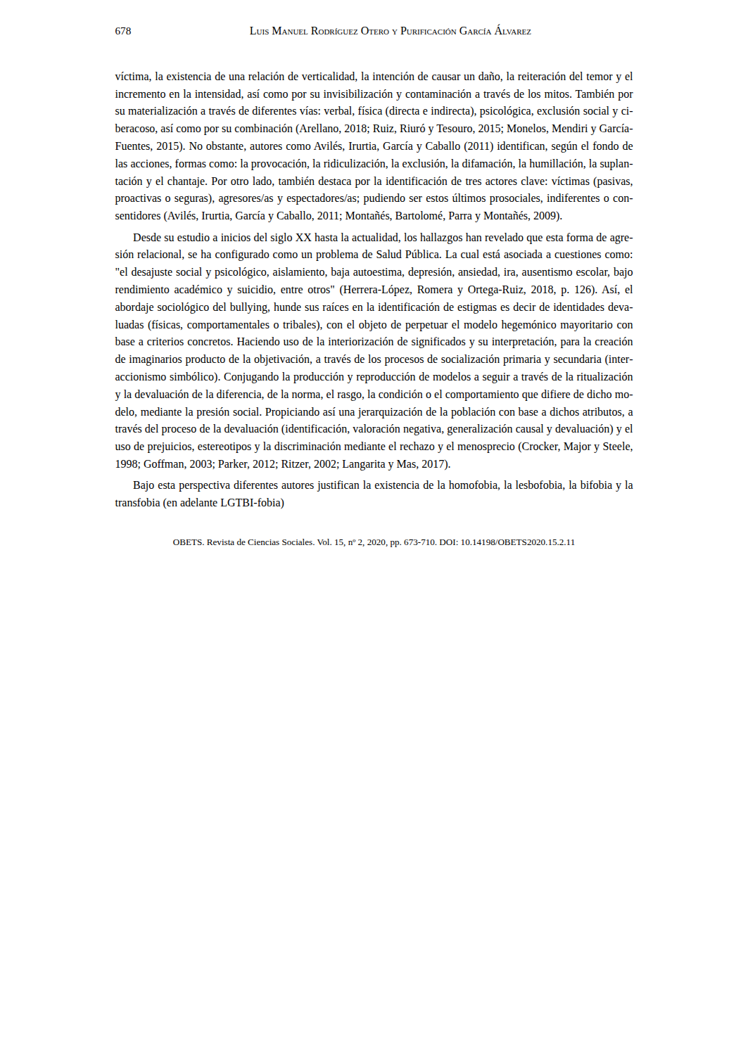678 Luis Manuel Rodríguez Otero y Purificación García Álvarez
víctima, la existencia de una relación de verticalidad, la intención de causar un daño, la reiteración del temor y el incremento en la intensidad, así como por su invisibilización y contaminación a través de los mitos. También por su materialización a través de diferentes vías: verbal, física (directa e indirecta), psicológica, exclusión social y ciberacoso, así como por su combinación (Arellano, 2018; Ruiz, Riuró y Tesouro, 2015; Monelos, Mendiri y García-Fuentes, 2015). No obstante, autores como Avilés, Irurtia, García y Caballo (2011) identifican, según el fondo de las acciones, formas como: la provocación, la ridiculización, la exclusión, la difamación, la humillación, la suplantación y el chantaje. Por otro lado, también destaca por la identificación de tres actores clave: víctimas (pasivas, proactivas o seguras), agresores/as y espectadores/as; pudiendo ser estos últimos prosociales, indiferentes o consentidores (Avilés, Irurtia, García y Caballo, 2011; Montañés, Bartolomé, Parra y Montañés, 2009).
Desde su estudio a inicios del siglo XX hasta la actualidad, los hallazgos han revelado que esta forma de agresión relacional, se ha configurado como un problema de Salud Pública. La cual está asociada a cuestiones como: "el desajuste social y psicológico, aislamiento, baja autoestima, depresión, ansiedad, ira, ausentismo escolar, bajo rendimiento académico y suicidio, entre otros" (Herrera-López, Romera y Ortega-Ruiz, 2018, p. 126). Así, el abordaje sociológico del bullying, hunde sus raíces en la identificación de estigmas es decir de identidades devaluadas (físicas, comportamentales o tribales), con el objeto de perpetuar el modelo hegemónico mayoritario con base a criterios concretos. Haciendo uso de la interiorización de significados y su interpretación, para la creación de imaginarios producto de la objetivación, a través de los procesos de socialización primaria y secundaria (interaccionismo simbólico). Conjugando la producción y reproducción de modelos a seguir a través de la ritualización y la devaluación de la diferencia, de la norma, el rasgo, la condición o el comportamiento que difiere de dicho modelo, mediante la presión social. Propiciando así una jerarquización de la población con base a dichos atributos, a través del proceso de la devaluación (identificación, valoración negativa, generalización causal y devaluación) y el uso de prejuicios, estereotipos y la discriminación mediante el rechazo y el menosprecio (Crocker, Major y Steele, 1998; Goffman, 2003; Parker, 2012; Ritzer, 2002; Langarita y Mas, 2017).
Bajo esta perspectiva diferentes autores justifican la existencia de la homofobia, la lesbofobia, la bifobia y la transfobia (en adelante LGTBI-fobia)
OBETS. Revista de Ciencias Sociales. Vol. 15, nº 2, 2020, pp. 673-710. DOI: 10.14198/OBETS2020.15.2.11